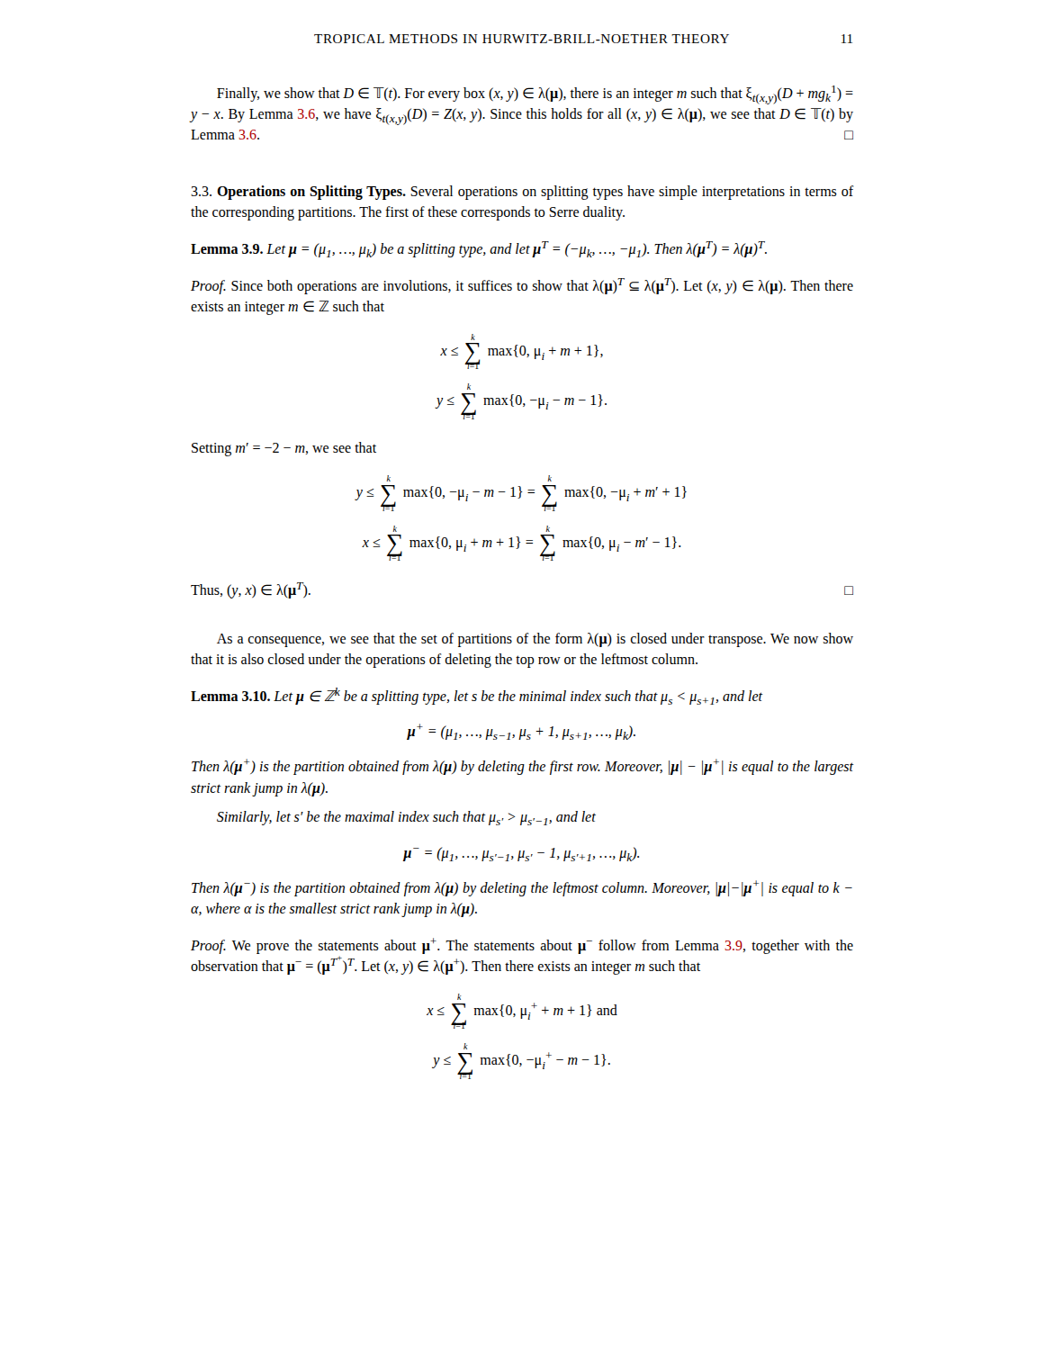TROPICAL METHODS IN HURWITZ-BRILL-NOETHER THEORY 11
Finally, we show that D ∈ 𝕋(t). For every box (x, y) ∈ λ(μ), there is an integer m such that ξt(x,y)(D + mgk1) = y − x. By Lemma 3.6, we have ξt(x,y)(D) = Z(x, y). Since this holds for all (x, y) ∈ λ(μ), we see that D ∈ 𝕋(t) by Lemma 3.6. □
3.3. Operations on Splitting Types. Several operations on splitting types have simple interpretations in terms of the corresponding partitions. The first of these corresponds to Serre duality.
Lemma 3.9. Let μ = (μ1, …, μk) be a splitting type, and let μT = (−μk, …, −μ1). Then λ(μT) = λ(μ)T.
Proof. Since both operations are involutions, it suffices to show that λ(μ)T ⊆ λ(μT). Let (x, y) ∈ λ(μ). Then there exists an integer m ∈ ℤ such that
x ≤ k∑i=1 max{0, μi + m + 1},
y ≤ k∑i=1 max{0, −μi − m − 1}.
Setting m′ = −2 − m, we see that
y ≤ k∑i=1 max{0, −μi − m − 1} = k∑i=1 max{0, −μi + m′ + 1}
x ≤ k∑i=1 max{0, μi + m + 1} = k∑i=1 max{0, μi − m′ − 1}.
Thus, (y, x) ∈ λ(μT). □
As a consequence, we see that the set of partitions of the form λ(μ) is closed under transpose. We now show that it is also closed under the operations of deleting the top row or the leftmost column.
Lemma 3.10. Let μ ∈ ℤk be a splitting type, let s be the minimal index such that μs < μs+1, and let
μ+ = (μ1, …, μs−1, μs + 1, μs+1, …, μk).
Then λ(μ+) is the partition obtained from λ(μ) by deleting the first row. Moreover, |μ| − |μ+| is equal to the largest strict rank jump in λ(μ).
Similarly, let s′ be the maximal index such that μs′ > μs′−1, and let
μ− = (μ1, …, μs′−1, μs′ − 1, μs′+1, …, μk).
Then λ(μ−) is the partition obtained from λ(μ) by deleting the leftmost column. Moreover, |μ|−|μ+| is equal to k − α, where α is the smallest strict rank jump in λ(μ).
Proof. We prove the statements about μ+. The statements about μ− follow from Lemma 3.9, together with the observation that μ− = (μT+)T. Let (x, y) ∈ λ(μ+). Then there exists an integer m such that
x ≤ k∑i=1 max{0, μi+ + m + 1} and
y ≤ k∑i=1 max{0, −μi+ − m − 1}.